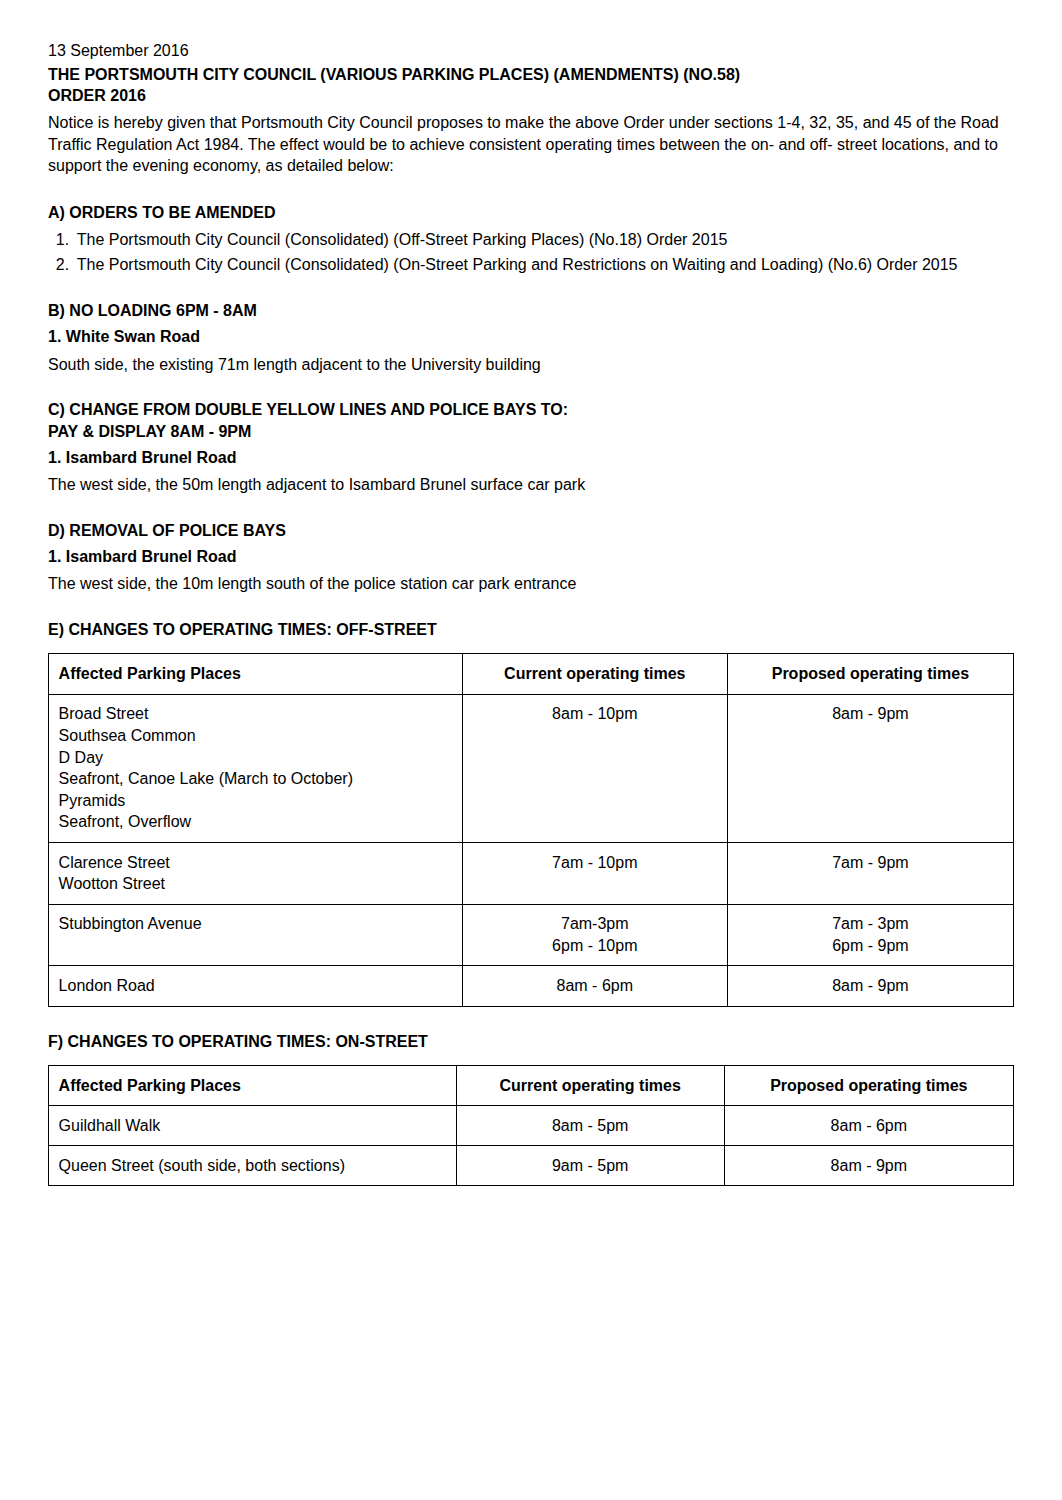13 September 2016
THE PORTSMOUTH CITY COUNCIL (VARIOUS PARKING PLACES) (AMENDMENTS) (NO.58)
ORDER 2016
Notice is hereby given that Portsmouth City Council proposes to make the above Order under sections 1-4, 32, 35, and 45 of the Road Traffic Regulation Act 1984. The effect would be to achieve consistent operating times between the on- and off- street locations, and to support the evening economy, as detailed below:
A) ORDERS TO BE AMENDED
The Portsmouth City Council (Consolidated) (Off-Street Parking Places) (No.18) Order 2015
The Portsmouth City Council (Consolidated) (On-Street Parking and Restrictions on Waiting and Loading) (No.6) Order 2015
B) NO LOADING 6PM - 8AM
1. White Swan Road
South side, the existing 71m length adjacent to the University building
C) CHANGE FROM DOUBLE YELLOW LINES AND POLICE BAYS TO:
PAY & DISPLAY 8AM - 9PM
1. Isambard Brunel Road
The west side, the 50m length adjacent to Isambard Brunel surface car park
D) REMOVAL OF POLICE BAYS
1. Isambard Brunel Road
The west side, the 10m length south of the police station car park entrance
E) CHANGES TO OPERATING TIMES: OFF-STREET
| Affected Parking Places | Current operating times | Proposed operating times |
| --- | --- | --- |
| Broad Street Southsea Common D Day Seafront, Canoe Lake (March to October) Pyramids Seafront, Overflow | 8am - 10pm | 8am - 9pm |
| Clarence Street Wootton Street | 7am - 10pm | 7am - 9pm |
| Stubbington Avenue | 7am-3pm 6pm - 10pm | 7am - 3pm 6pm - 9pm |
| London Road | 8am - 6pm | 8am - 9pm |
F) CHANGES TO OPERATING TIMES: ON-STREET
| Affected Parking Places | Current operating times | Proposed operating times |
| --- | --- | --- |
| Guildhall Walk | 8am - 5pm | 8am - 6pm |
| Queen Street (south side, both sections) | 9am - 5pm | 8am - 9pm |